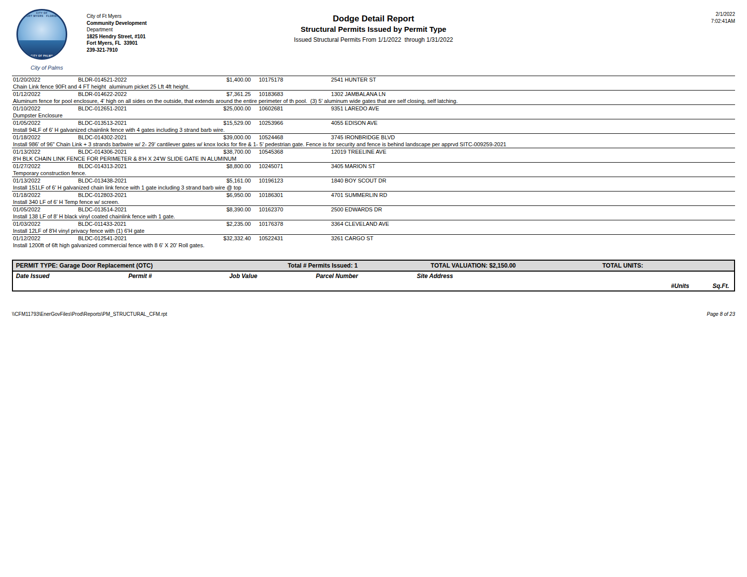CITY OF
FORT MYERS FLORIDA
CITY OF PALMS
City of Palms
City of Ft Myers
Community Development
Department
1825 Hendry Street, #101
Fort Myers, FL 33901
239-321-7910
2/1/2022
7:02:41AM
Dodge Detail Report
Structural Permits Issued by Permit Type
Issued Structural Permits From 1/1/2022 through 1/31/2022
| 01/20/2022 | BLDR-014521-2022 | $1,400.00 | 10175178 | 2541 HUNTER ST |
| Chain Link fence 90Ft and 4 FT height aluminum picket 25 Lft 4ft height. |
| 01/12/2022 | BLDR-014622-2022 | $7,361.25 | 10183683 | 1302 JAMBALANA LN |
| Aluminum fence for pool enclosure, 4' high on all sides on the outside, that extends around the entire perimeter of th pool. (3) 5' aluminum wide gates that are self closing, self latching. |
| 01/10/2022 | BLDC-012651-2021 | $25,000.00 | 10602681 | 9351 LAREDO AVE |
| Dumpster Enclosure |
| 01/05/2022 | BLDC-013513-2021 | $15,529.00 | 10253966 | 4055 EDISON AVE |
| Install 94LF of 6' H galvanized chainlink fence with 4 gates including 3 strand barb wire. |
| 01/18/2022 | BLDC-014302-2021 | $39,000.00 | 10524468 | 3745 IRONBRIDGE BLVD |
| Install 986' of 96" Chain Link + 3 strands barbwire w/ 2- 29' cantilever gates w/ knox locks for fire & 1- 5' pedestrian gate. Fence is for security and fence is behind landscape per apprvd SITC-009259-2021 |
| 01/13/2022 | BLDC-014306-2021 | $38,700.00 | 10545368 | 12019 TREELINE AVE |
| 8'H BLK CHAIN LINK FENCE FOR PERIMETER & 8'H X 24'W SLIDE GATE IN ALUMINUM |
| 01/27/2022 | BLDC-014313-2021 | $8,800.00 | 10245071 | 3405 MARION ST |
| Temporary construction fence. |
| 01/13/2022 | BLDC-013438-2021 | $5,161.00 | 10196123 | 1840 BOY SCOUT DR |
| Install 151LF of 6' H galvanized chain link fence with 1 gate including 3 strand barb wire @ top |
| 01/18/2022 | BLDC-012803-2021 | $6,950.00 | 10186301 | 4701 SUMMERLIN RD |
| Install 340 LF of 6' H Temp fence w/ screen. |
| 01/05/2022 | BLDC-013514-2021 | $8,390.00 | 10162370 | 2500 EDWARDS DR |
| Install 138 LF of 8' H black vinyl coated chainlink fence with 1 gate. |
| 01/03/2022 | BLDC-011433-2021 | $2,235.00 | 10176378 | 3364 CLEVELAND AVE |
| Install 12LF of 8'H vinyl privacy fence with (1) 6'H gate |
| 01/12/2022 | BLDC-012541-2021 | $32,332.40 | 10522431 | 3261 CARGO ST |
| Install 1200ft of 6ft high galvanized commercial fence with 8 6' X 20' Roll gates. |
PERMIT TYPE: Garage Door Replacement (OTC)
Total # Permits Issued: 1
TOTAL VALUATION: $2,150.00
TOTAL UNITS:
Date Issued Permit # Job Value Parcel Number Site Address #Units Sq.Ft.
\\CFM11793\EnerGovFiles\Prod\Reports\PM_STRUCTURAL_CFM.rpt
Page 8 of 23